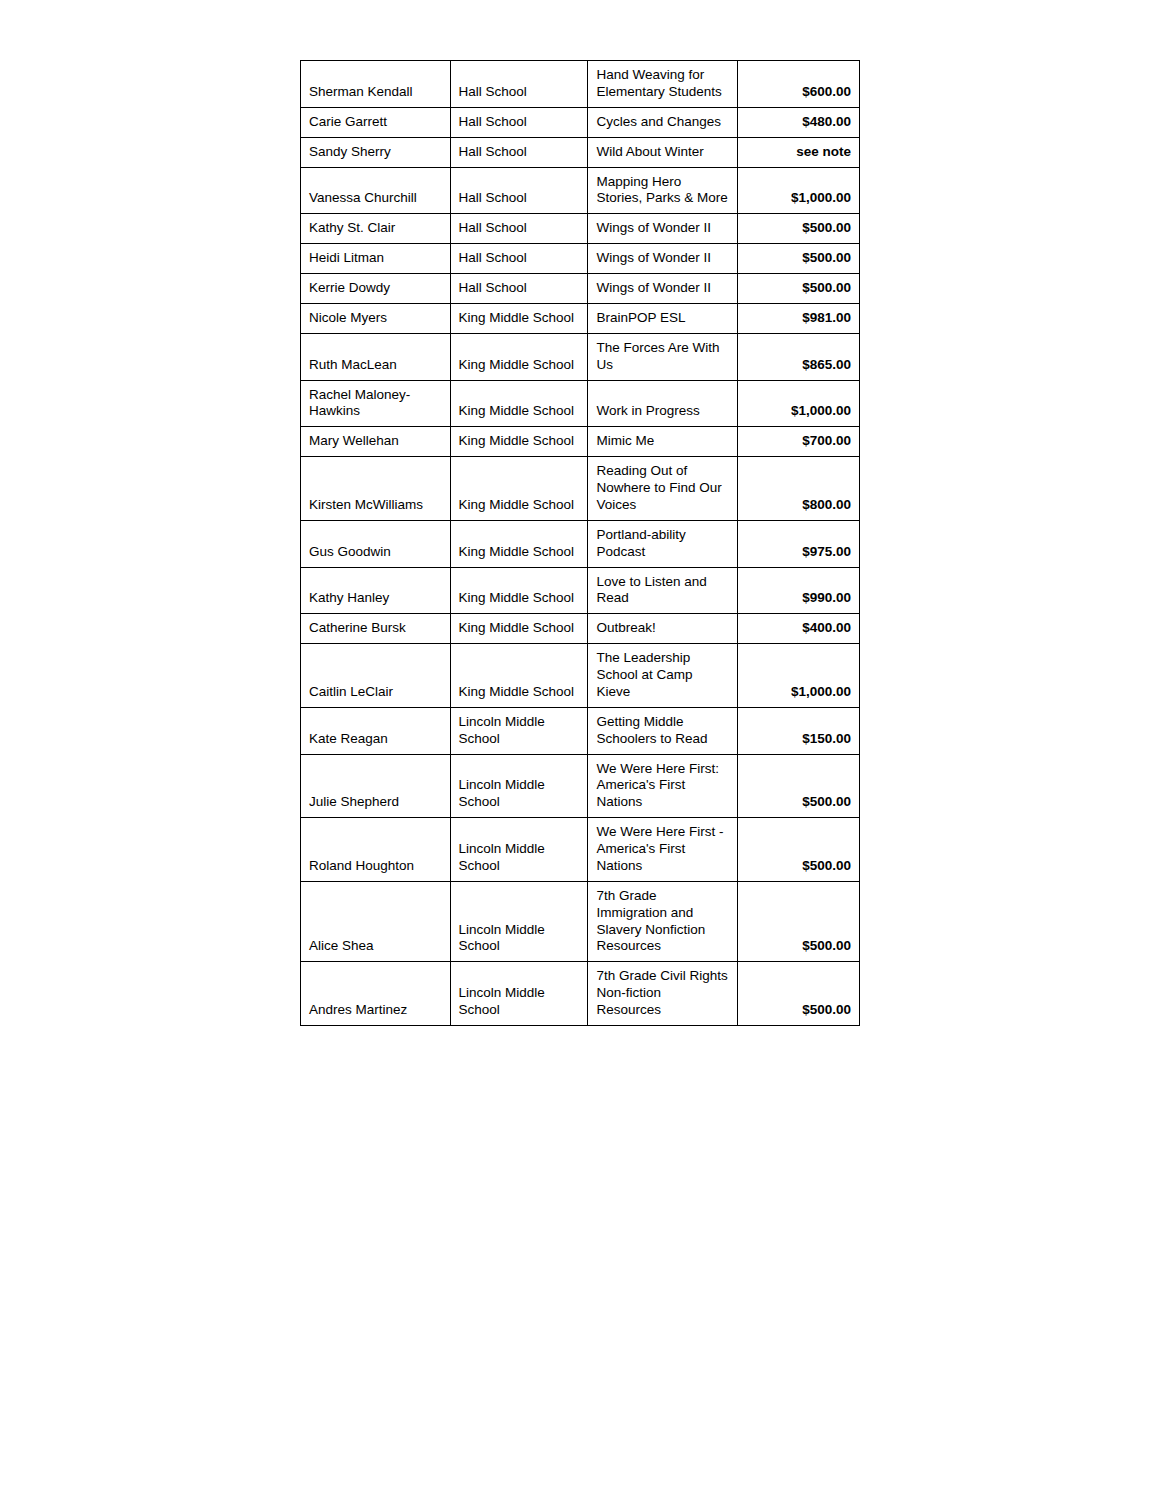| Sherman Kendall | Hall School | Hand Weaving for Elementary Students | $600.00 |
| Carie Garrett | Hall School | Cycles and Changes | $480.00 |
| Sandy Sherry | Hall School | Wild About Winter | see note |
| Vanessa Churchill | Hall School | Mapping Hero Stories, Parks & More | $1,000.00 |
| Kathy St. Clair | Hall School | Wings of Wonder II | $500.00 |
| Heidi Litman | Hall School | Wings of Wonder II | $500.00 |
| Kerrie Dowdy | Hall School | Wings of Wonder II | $500.00 |
| Nicole Myers | King Middle School | BrainPOP ESL | $981.00 |
| Ruth MacLean | King Middle School | The Forces Are With Us | $865.00 |
| Rachel Maloney-Hawkins | King Middle School | Work in Progress | $1,000.00 |
| Mary Wellehan | King Middle School | Mimic Me | $700.00 |
| Kirsten McWilliams | King Middle School | Reading Out of Nowhere to Find Our Voices | $800.00 |
| Gus Goodwin | King Middle School | Portland-ability Podcast | $975.00 |
| Kathy Hanley | King Middle School | Love to Listen and Read | $990.00 |
| Catherine Bursk | King Middle School | Outbreak! | $400.00 |
| Caitlin LeClair | King Middle School | The Leadership School at Camp Kieve | $1,000.00 |
| Kate Reagan | Lincoln Middle School | Getting Middle Schoolers to Read | $150.00 |
| Julie Shepherd | Lincoln Middle School | We Were Here First: America's First Nations | $500.00 |
| Roland Houghton | Lincoln Middle School | We Were Here First - America's First Nations | $500.00 |
| Alice Shea | Lincoln Middle School | 7th Grade Immigration and Slavery Nonfiction Resources | $500.00 |
| Andres Martinez | Lincoln Middle School | 7th Grade Civil Rights Non-fiction Resources | $500.00 |